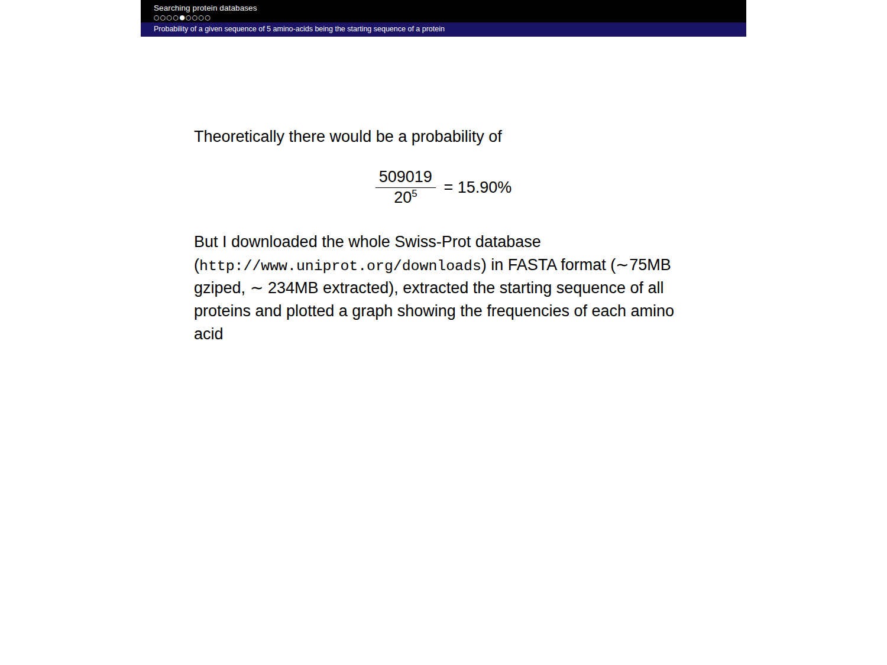Searching protein databases
○○○○●○○○○
Probability of a given sequence of 5 amino-acids being the starting sequence of a protein
Theoretically there would be a probability of
509019 205 = 15.90%
But I downloaded the whole Swiss-Prot database (http://www.uniprot.org/downloads) in FASTA format (∼75MB gziped, ∼ 234MB extracted), extracted the starting sequence of all proteins and plotted a graph showing the frequencies of each amino acid